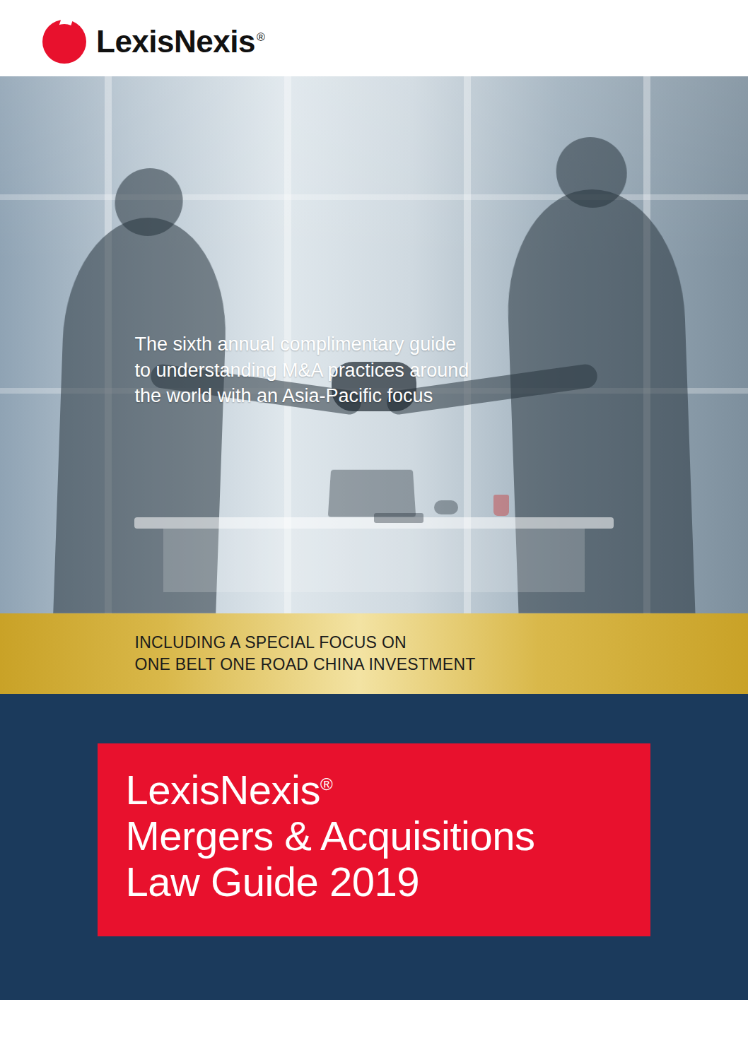LexisNexis®
The sixth annual complimentary guide
to understanding M&A practices around
the world with an Asia-Pacific focus
Including a special focus on
One Belt One Road China investment
LexisNexis®
Mergers & Acquisitions
Law Guide 2019